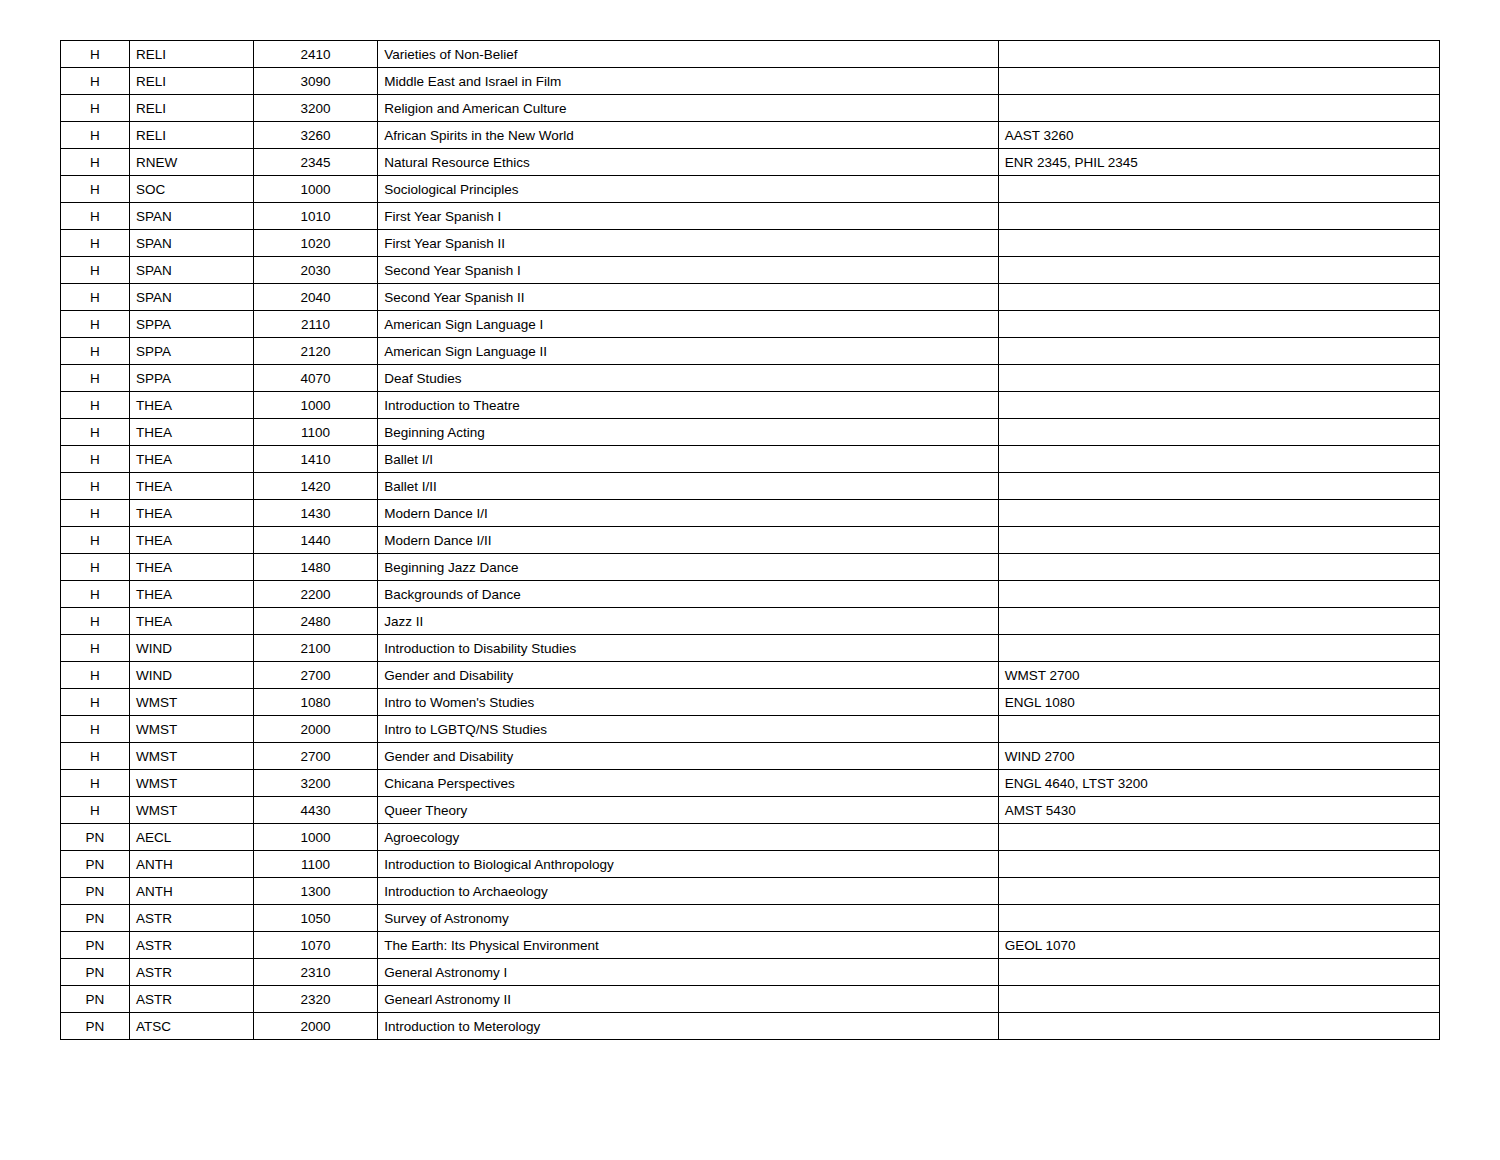| H | RELI | 2410 | Varieties of Non-Belief | |
| H | RELI | 3090 | Middle East and Israel in Film | |
| H | RELI | 3200 | Religion and American Culture | |
| H | RELI | 3260 | African Spirits in the New World | AAST 3260 |
| H | RNEW | 2345 | Natural Resource Ethics | ENR 2345, PHIL 2345 |
| H | SOC | 1000 | Sociological Principles | |
| H | SPAN | 1010 | First Year Spanish I | |
| H | SPAN | 1020 | First Year Spanish II | |
| H | SPAN | 2030 | Second Year Spanish I | |
| H | SPAN | 2040 | Second Year Spanish II | |
| H | SPPA | 2110 | American Sign Language I | |
| H | SPPA | 2120 | American Sign Language II | |
| H | SPPA | 4070 | Deaf Studies | |
| H | THEA | 1000 | Introduction to Theatre | |
| H | THEA | 1100 | Beginning Acting | |
| H | THEA | 1410 | Ballet I/I | |
| H | THEA | 1420 | Ballet I/II | |
| H | THEA | 1430 | Modern Dance I/I | |
| H | THEA | 1440 | Modern Dance I/II | |
| H | THEA | 1480 | Beginning Jazz Dance | |
| H | THEA | 2200 | Backgrounds of Dance | |
| H | THEA | 2480 | Jazz II | |
| H | WIND | 2100 | Introduction to Disability Studies | |
| H | WIND | 2700 | Gender and Disability | WMST 2700 |
| H | WMST | 1080 | Intro to Women's Studies | ENGL 1080 |
| H | WMST | 2000 | Intro to LGBTQ/NS Studies | |
| H | WMST | 2700 | Gender and Disability | WIND 2700 |
| H | WMST | 3200 | Chicana Perspectives | ENGL 4640, LTST 3200 |
| H | WMST | 4430 | Queer Theory | AMST 5430 |
| PN | AECL | 1000 | Agroecology | |
| PN | ANTH | 1100 | Introduction to Biological Anthropology | |
| PN | ANTH | 1300 | Introduction to Archaeology | |
| PN | ASTR | 1050 | Survey of Astronomy | |
| PN | ASTR | 1070 | The Earth: Its Physical Environment | GEOL 1070 |
| PN | ASTR | 2310 | General Astronomy I | |
| PN | ASTR | 2320 | Genearl Astronomy II | |
| PN | ATSC | 2000 | Introduction to Meterology | |